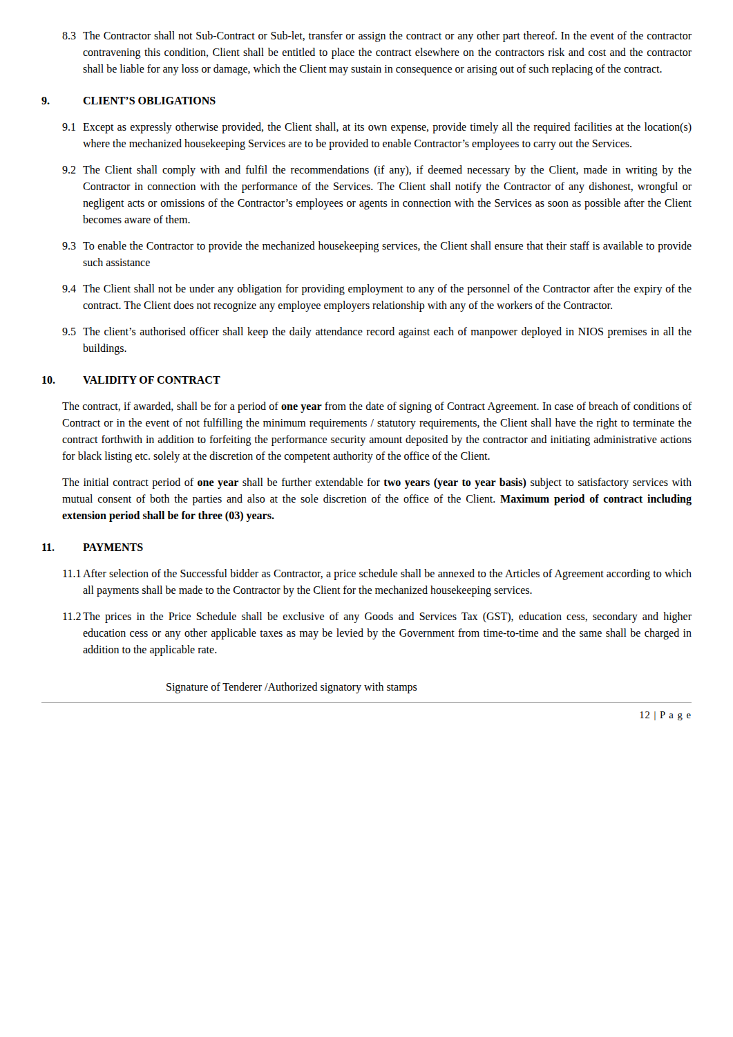8.3
The Contractor shall not Sub-Contract or Sub-let, transfer or assign the contract or any other part thereof. In the event of the contractor contravening this condition, Client shall be entitled to place the contract elsewhere on the contractors risk and cost and the contractor shall be liable for any loss or damage, which the Client may sustain in consequence or arising out of such replacing of the contract.
9. CLIENT’S OBLIGATIONS
9.1
Except as expressly otherwise provided, the Client shall, at its own expense, provide timely all the required facilities at the location(s) where the mechanized housekeeping Services are to be provided to enable Contractor’s employees to carry out the Services.
9.2
The Client shall comply with and fulfil the recommendations (if any), if deemed necessary by the Client, made in writing by the Contractor in connection with the performance of the Services. The Client shall notify the Contractor of any dishonest, wrongful or negligent acts or omissions of the Contractor’s employees or agents in connection with the Services as soon as possible after the Client becomes aware of them.
9.3
To enable the Contractor to provide the mechanized housekeeping services, the Client shall ensure that their staff is available to provide such assistance
9.4
The Client shall not be under any obligation for providing employment to any of the personnel of the Contractor after the expiry of the contract. The Client does not recognize any employee employers relationship with any of the workers of the Contractor.
9.5
The client’s authorised officer shall keep the daily attendance record against each of manpower deployed in NIOS premises in all the buildings.
10. VALIDITY OF CONTRACT
The contract, if awarded, shall be for a period of one year from the date of signing of Contract Agreement. In case of breach of conditions of Contract or in the event of not fulfilling the minimum requirements / statutory requirements, the Client shall have the right to terminate the contract forthwith in addition to forfeiting the performance security amount deposited by the contractor and initiating administrative actions for black listing etc. solely at the discretion of the competent authority of the office of the Client.
The initial contract period of one year shall be further extendable for two years (year to year basis) subject to satisfactory services with mutual consent of both the parties and also at the sole discretion of the office of the Client. Maximum period of contract including extension period shall be for three (03) years.
11. PAYMENTS
11.1
After selection of the Successful bidder as Contractor, a price schedule shall be annexed to the Articles of Agreement according to which all payments shall be made to the Contractor by the Client for the mechanized housekeeping services.
11.2
The prices in the Price Schedule shall be exclusive of any Goods and Services Tax (GST), education cess, secondary and higher education cess or any other applicable taxes as may be levied by the Government from time-to-time and the same shall be charged in addition to the applicable rate.
Signature of Tenderer /Authorized signatory with stamps
12 | P a g e